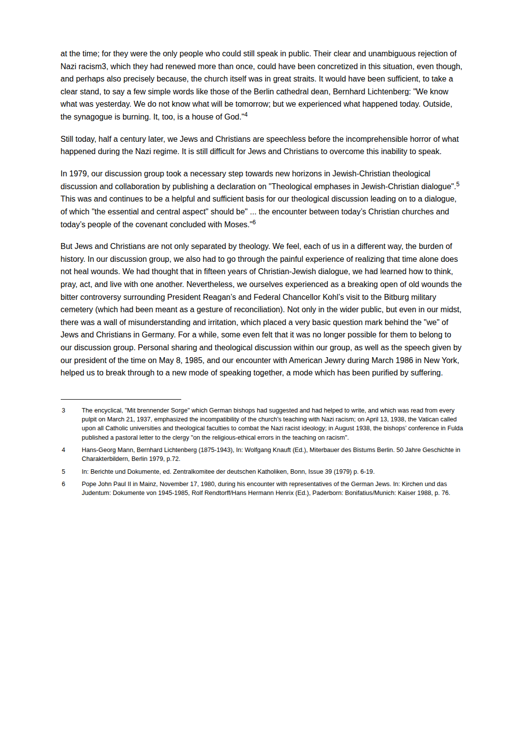at the time; for they were the only people who could still speak in public. Their clear and unambiguous rejection of Nazi racism3, which they had renewed more than once, could have been concretized in this situation, even though, and perhaps also precisely because, the church itself was in great straits. It would have been sufficient, to take a clear stand, to say a few simple words like those of the Berlin cathedral dean, Bernhard Lichtenberg: "We know what was yesterday. We do not know what will be tomorrow; but we experienced what happened today. Outside, the synagogue is burning. It, too, is a house of God."4
Still today, half a century later, we Jews and Christians are speechless before the incomprehensible horror of what happened during the Nazi regime. It is still difficult for Jews and Christians to overcome this inability to speak.
In 1979, our discussion group took a necessary step towards new horizons in Jewish-Christian theological discussion and collaboration by publishing a declaration on "Theological emphases in Jewish-Christian dialogue".5 This was and continues to be a helpful and sufficient basis for our theological discussion leading on to a dialogue, of which "the essential and central aspect" should be" ... the encounter between today’s Christian churches and today’s people of the covenant concluded with Moses."6
But Jews and Christians are not only separated by theology. We feel, each of us in a different way, the burden of history. In our discussion group, we also had to go through the painful experience of realizing that time alone does not heal wounds. We had thought that in fifteen years of Christian-Jewish dialogue, we had learned how to think, pray, act, and live with one another. Nevertheless, we ourselves experienced as a breaking open of old wounds the bitter controversy surrounding President Reagan’s and Federal Chancellor Kohl’s visit to the Bitburg military cemetery (which had been meant as a gesture of reconciliation). Not only in the wider public, but even in our midst, there was a wall of misunderstanding and irritation, which placed a very basic question mark behind the "we" of Jews and Christians in Germany. For a while, some even felt that it was no longer possible for them to belong to our discussion group. Personal sharing and theological discussion within our group, as well as the speech given by our president of the time on May 8, 1985, and our encounter with American Jewry during March 1986 in New York, helped us to break through to a new mode of speaking together, a mode which has been purified by suffering.
The encyclical, "Mit brennender Sorge" which German bishops had suggested and had helped to write, and which was read from every pulpit on March 21, 1937, emphasized the incompatibility of the church’s teaching with Nazi racism; on April 13, 1938, the Vatican called upon all Catholic universities and theological faculties to combat the Nazi racist ideology; in August 1938, the bishops’ conference in Fulda published a pastoral letter to the clergy "on the religious-ethical errors in the teaching on racism".
Hans-Georg Mann, Bernhard Lichtenberg (1875-1943), In: Wolfgang Knauft (Ed.), Miterbauer des Bistums Berlin. 50 Jahre Geschichte in Charakterbildern, Berlin 1979, p.72.
In: Berichte und Dokumente, ed. Zentralkomitee der deutschen Katholiken, Bonn, Issue 39 (1979) p. 6-19.
Pope John Paul II in Mainz, November 17, 1980, during his encounter with representatives of the German Jews. In: Kirchen und das Judentum: Dokumente von 1945-1985, Rolf Rendtorff/Hans Hermann Henrix (Ed.), Paderborn: Bonifatius/Munich: Kaiser 1988, p. 76.